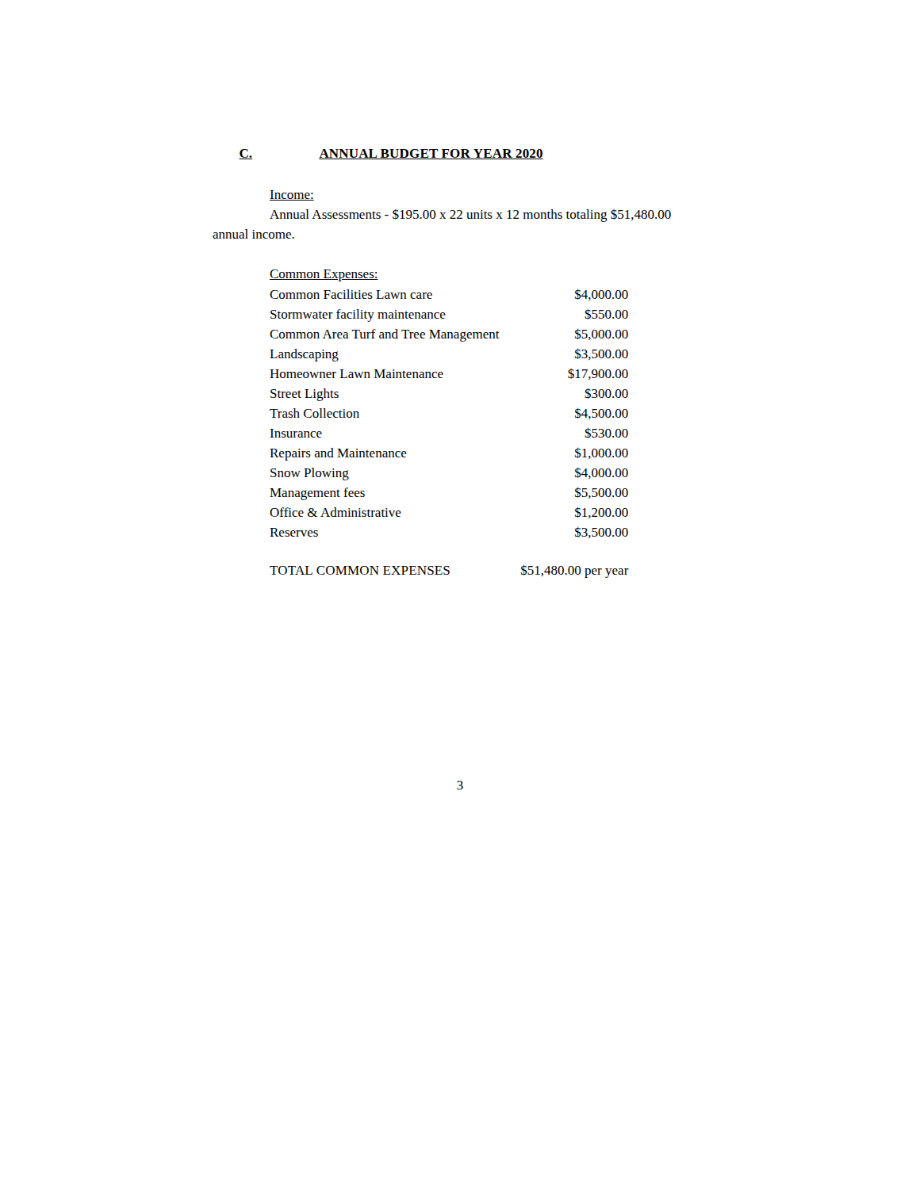C. ANNUAL BUDGET FOR YEAR 2020
Income:
Annual Assessments - $195.00 x 22 units x 12 months totaling $51,480.00 annual income.
Common Expenses:
| Common Facilities Lawn care | $4,000.00 |
| Stormwater facility maintenance | $550.00 |
| Common Area Turf and Tree Management | $5,000.00 |
| Landscaping | $3,500.00 |
| Homeowner Lawn Maintenance | $17,900.00 |
| Street Lights | $300.00 |
| Trash Collection | $4,500.00 |
| Insurance | $530.00 |
| Repairs and Maintenance | $1,000.00 |
| Snow Plowing | $4,000.00 |
| Management fees | $5,500.00 |
| Office & Administrative | $1,200.00 |
| Reserves | $3,500.00 |
| TOTAL COMMON EXPENSES | $51,480.00 per year |
3